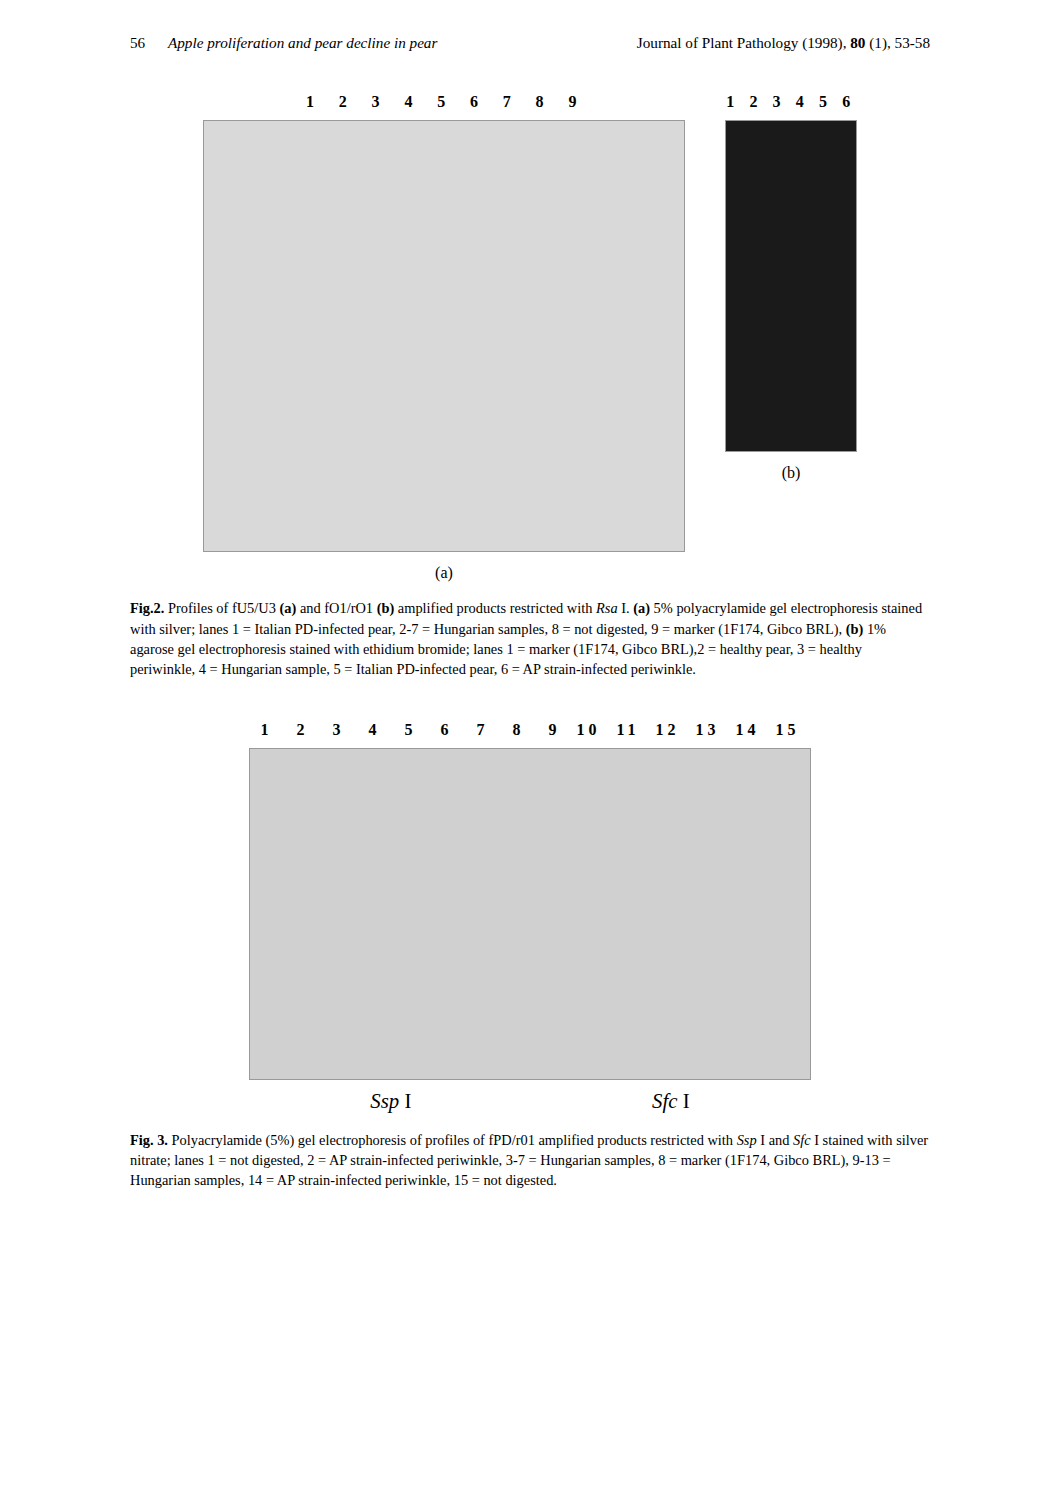56 Apple proliferation and pear decline in pear
Journal of Plant Pathology (1998), 80 (1), 53-58
1 2 3 4 5 6 7 8 9
(a)
1 2 3 4 5 6
(b)
Fig.2. Profiles of fU5/U3 (a) and fO1/rO1 (b) amplified products restricted with Rsa I. (a) 5% polyacrylamide gel electrophoresis stained with silver; lanes 1 = Italian PD-infected pear, 2-7 = Hungarian samples, 8 = not digested, 9 = marker (1F174, Gibco BRL), (b) 1% agarose gel electrophoresis stained with ethidium bromide; lanes 1 = marker (1F174, Gibco BRL),2 = healthy pear, 3 = healthy periwinkle, 4 = Hungarian sample, 5 = Italian PD-infected pear, 6 = AP strain-infected periwinkle.
1 2 3 4 5 6 7 8 9 10 11 12 13 14 15
Ssp I Sfc I
Fig. 3. Polyacrylamide (5%) gel electrophoresis of profiles of fPD/r01 amplified products restricted with Ssp I and Sfc I stained with silver nitrate; lanes 1 = not digested, 2 = AP strain-infected periwinkle, 3-7 = Hungarian samples, 8 = marker (1F174, Gibco BRL), 9-13 = Hungarian samples, 14 = AP strain-infected periwinkle, 15 = not digested.